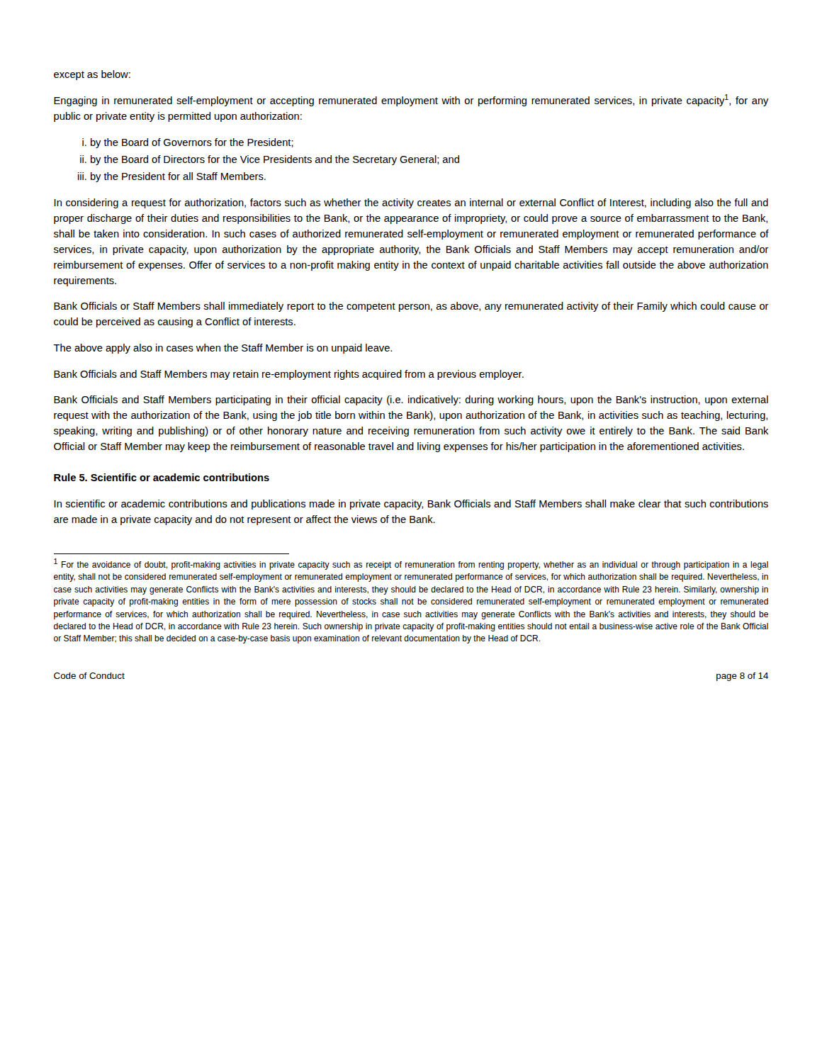except as below:
Engaging in remunerated self-employment or accepting remunerated employment with or performing remunerated services, in private capacity1, for any public or private entity is permitted upon authorization:
by the Board of Governors for the President;
by the Board of Directors for the Vice Presidents and the Secretary General; and
by the President for all Staff Members.
In considering a request for authorization, factors such as whether the activity creates an internal or external Conflict of Interest, including also the full and proper discharge of their duties and responsibilities to the Bank, or the appearance of impropriety, or could prove a source of embarrassment to the Bank, shall be taken into consideration. In such cases of authorized remunerated self-employment or remunerated employment or remunerated performance of services, in private capacity, upon authorization by the appropriate authority, the Bank Officials and Staff Members may accept remuneration and/or reimbursement of expenses. Offer of services to a non-profit making entity in the context of unpaid charitable activities fall outside the above authorization requirements.
Bank Officials or Staff Members shall immediately report to the competent person, as above, any remunerated activity of their Family which could cause or could be perceived as causing a Conflict of interests.
The above apply also in cases when the Staff Member is on unpaid leave.
Bank Officials and Staff Members may retain re-employment rights acquired from a previous employer.
Bank Officials and Staff Members participating in their official capacity (i.e. indicatively: during working hours, upon the Bank's instruction, upon external request with the authorization of the Bank, using the job title born within the Bank), upon authorization of the Bank, in activities such as teaching, lecturing, speaking, writing and publishing) or of other honorary nature and receiving remuneration from such activity owe it entirely to the Bank. The said Bank Official or Staff Member may keep the reimbursement of reasonable travel and living expenses for his/her participation in the aforementioned activities.
Rule 5. Scientific or academic contributions
In scientific or academic contributions and publications made in private capacity, Bank Officials and Staff Members shall make clear that such contributions are made in a private capacity and do not represent or affect the views of the Bank.
1 For the avoidance of doubt, profit-making activities in private capacity such as receipt of remuneration from renting property, whether as an individual or through participation in a legal entity, shall not be considered remunerated self-employment or remunerated employment or remunerated performance of services, for which authorization shall be required. Nevertheless, in case such activities may generate Conflicts with the Bank's activities and interests, they should be declared to the Head of DCR, in accordance with Rule 23 herein. Similarly, ownership in private capacity of profit-making entities in the form of mere possession of stocks shall not be considered remunerated self-employment or remunerated employment or remunerated performance of services, for which authorization shall be required. Nevertheless, in case such activities may generate Conflicts with the Bank's activities and interests, they should be declared to the Head of DCR, in accordance with Rule 23 herein. Such ownership in private capacity of profit-making entities should not entail a business-wise active role of the Bank Official or Staff Member; this shall be decided on a case-by-case basis upon examination of relevant documentation by the Head of DCR.
Code of Conduct page 8 of 14